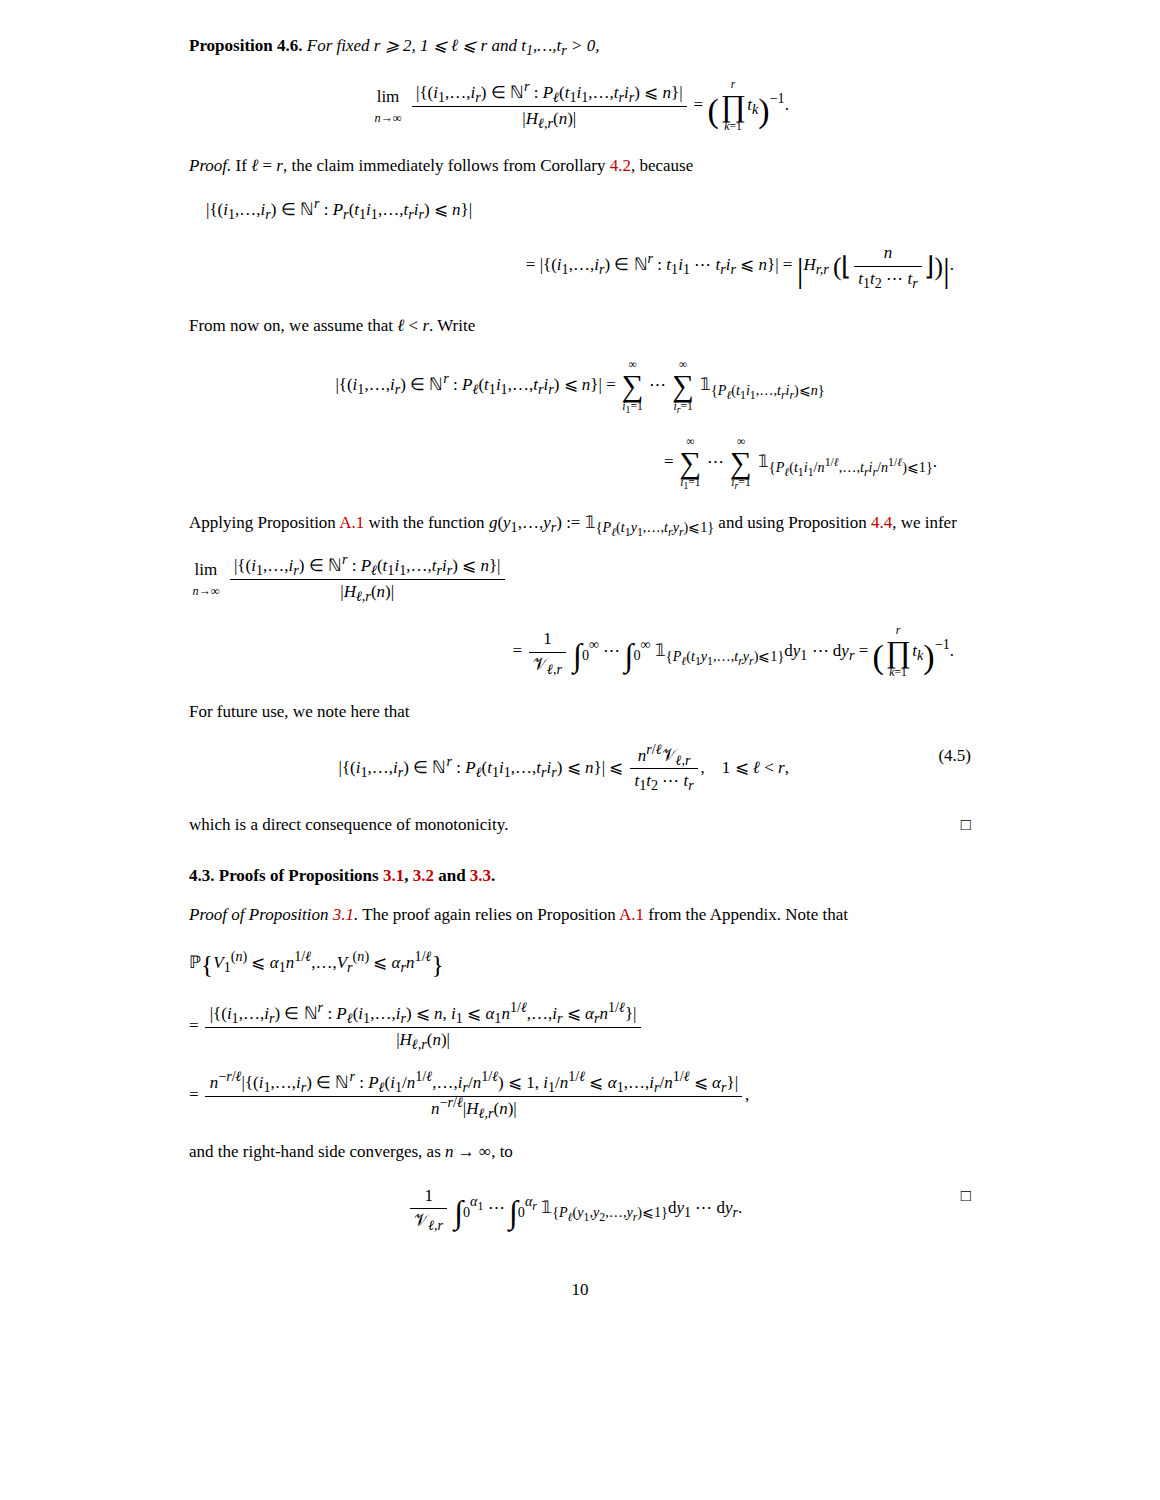Proposition 4.6. For fixed r ⩾ 2, 1 ⩽ ℓ ⩽ r and t1,…,tr > 0,
lim n→∞ |{(i1,…,ir) ∈ ℕr : Pℓ(t1i1,…,trir) ⩽ n}| |Hℓ,r(n)| = (r∏k=1 tk)−1.
Proof. If ℓ = r, the claim immediately follows from Corollary 4.2, because
|{(i1,…,ir) ∈ ℕr : Pr(t1i1,…,trir) ⩽ n}|
= |{(i1,…,ir) ∈ ℕr : t1i1 ⋯ trir ⩽ n}| = |Hr,r (⌊nt1t2 ⋯ tr⌋)|.
From now on, we assume that ℓ < r. Write
|{(i1,…,ir) ∈ ℕr : Pℓ(t1i1,…,trir) ⩽ n}| = ∞∑i1=1 ⋯ ∞∑ir=1 𝟙{Pℓ(t1i1,…,trir)⩽n}
= ∞∑i1=1 ⋯ ∞∑ir=1 𝟙{Pℓ(t1i1/n1/ℓ,…,trir/n1/ℓ)⩽1}.
Applying Proposition A.1 with the function g(y1,…,yr) := 𝟙{Pℓ(t1y1,…,tryr)⩽1} and using Proposition 4.4, we infer
lim n→∞ |{(i1,…,ir) ∈ ℕr : Pℓ(t1i1,…,trir) ⩽ n}| |Hℓ,r(n)|
= 1 𝒱ℓ,r ∫0∞ ⋯ ∫0∞ 𝟙{Pℓ(t1y1,…,tryr)⩽1}dy1 ⋯ dyr = (r∏k=1 tk)−1.
For future use, we note here that
|{(i1,…,ir) ∈ ℕr : Pℓ(t1i1,…,trir) ⩽ n}| ⩽ nr/ℓ𝒱ℓ,r t1t2 ⋯ tr, 1 ⩽ ℓ < r, (4.5)
which is a direct consequence of monotonicity. □
4.3. Proofs of Propositions 3.1, 3.2 and 3.3.
Proof of Proposition 3.1. The proof again relies on Proposition A.1 from the Appendix. Note that
ℙ{V1(n) ⩽ α1n1/ℓ,…,Vr(n) ⩽ αrn1/ℓ}
= |{(i1,…,ir) ∈ ℕr : Pℓ(i1,…,ir) ⩽ n, i1 ⩽ α1n1/ℓ,…,ir ⩽ αrn1/ℓ}| |Hℓ,r(n)|
= n−r/ℓ|{(i1,…,ir) ∈ ℕr : Pℓ(i1/n1/ℓ,…,ir/n1/ℓ) ⩽ 1, i1/n1/ℓ ⩽ α1,…,ir/n1/ℓ ⩽ αr}| n−r/ℓ|Hℓ,r(n)| ,
and the right-hand side converges, as n → ∞, to
1 𝒱ℓ,r ∫0α1 ⋯ ∫0αr 𝟙{Pℓ(y1,y2,…,yr)⩽1}dy1 ⋯ dyr. □
10